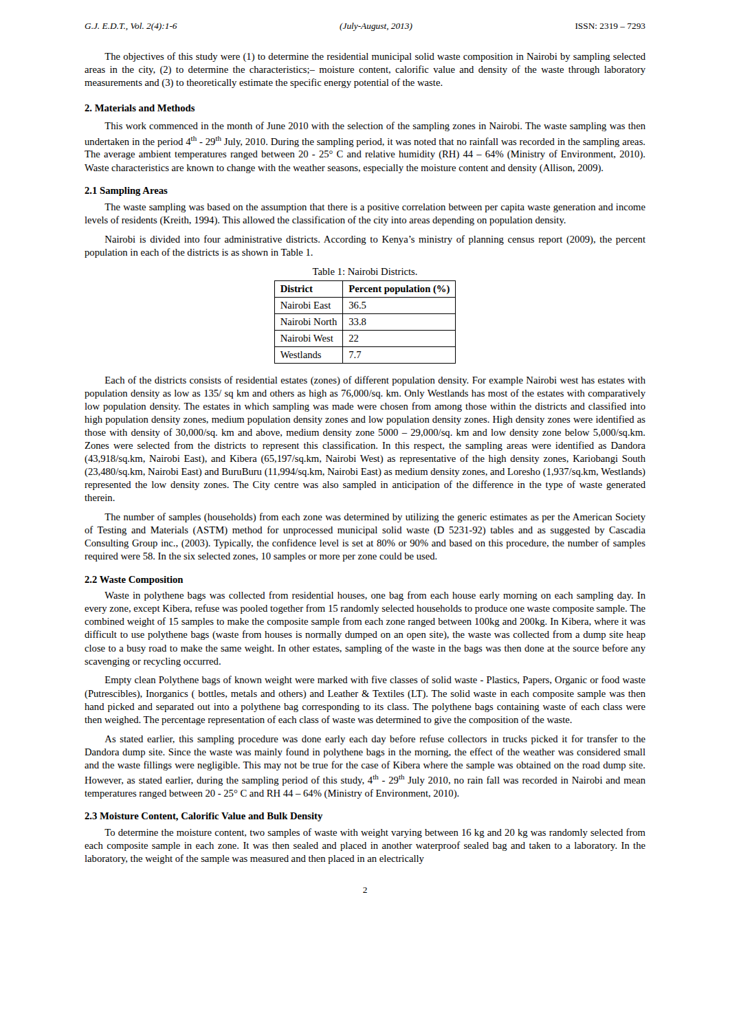G.J. E.D.T., Vol. 2(4):1-6 (July-August, 2013) ISSN: 2319 – 7293
The objectives of this study were (1) to determine the residential municipal solid waste composition in Nairobi by sampling selected areas in the city, (2) to determine the characteristics;– moisture content, calorific value and density of the waste through laboratory measurements and (3) to theoretically estimate the specific energy potential of the waste.
2. Materials and Methods
This work commenced in the month of June 2010 with the selection of the sampling zones in Nairobi. The waste sampling was then undertaken in the period 4th - 29th July, 2010. During the sampling period, it was noted that no rainfall was recorded in the sampling areas. The average ambient temperatures ranged between 20 - 25° C and relative humidity (RH) 44 – 64% (Ministry of Environment, 2010). Waste characteristics are known to change with the weather seasons, especially the moisture content and density (Allison, 2009).
2.1 Sampling Areas
The waste sampling was based on the assumption that there is a positive correlation between per capita waste generation and income levels of residents (Kreith, 1994). This allowed the classification of the city into areas depending on population density.
Nairobi is divided into four administrative districts. According to Kenya’s ministry of planning census report (2009), the percent population in each of the districts is as shown in Table 1.
Table 1: Nairobi Districts.
| District | Percent population (%) |
| --- | --- |
| Nairobi East | 36.5 |
| Nairobi North | 33.8 |
| Nairobi West | 22 |
| Westlands | 7.7 |
Each of the districts consists of residential estates (zones) of different population density. For example Nairobi west has estates with population density as low as 135/ sq km and others as high as 76,000/sq. km. Only Westlands has most of the estates with comparatively low population density. The estates in which sampling was made were chosen from among those within the districts and classified into high population density zones, medium population density zones and low population density zones. High density zones were identified as those with density of 30,000/sq. km and above, medium density zone 5000 – 29,000/sq. km and low density zone below 5,000/sq.km. Zones were selected from the districts to represent this classification. In this respect, the sampling areas were identified as Dandora (43,918/sq.km, Nairobi East), and Kibera (65,197/sq.km, Nairobi West) as representative of the high density zones, Kariobangi South (23,480/sq.km, Nairobi East) and BuruBuru (11,994/sq.km, Nairobi East) as medium density zones, and Loresho (1,937/sq.km, Westlands) represented the low density zones. The City centre was also sampled in anticipation of the difference in the type of waste generated therein.
The number of samples (households) from each zone was determined by utilizing the generic estimates as per the American Society of Testing and Materials (ASTM) method for unprocessed municipal solid waste (D 5231-92) tables and as suggested by Cascadia Consulting Group inc., (2003). Typically, the confidence level is set at 80% or 90% and based on this procedure, the number of samples required were 58. In the six selected zones, 10 samples or more per zone could be used.
2.2 Waste Composition
Waste in polythene bags was collected from residential houses, one bag from each house early morning on each sampling day. In every zone, except Kibera, refuse was pooled together from 15 randomly selected households to produce one waste composite sample. The combined weight of 15 samples to make the composite sample from each zone ranged between 100kg and 200kg. In Kibera, where it was difficult to use polythene bags (waste from houses is normally dumped on an open site), the waste was collected from a dump site heap close to a busy road to make the same weight. In other estates, sampling of the waste in the bags was then done at the source before any scavenging or recycling occurred.
Empty clean Polythene bags of known weight were marked with five classes of solid waste - Plastics, Papers, Organic or food waste (Putrescibles), Inorganics ( bottles, metals and others) and Leather & Textiles (LT). The solid waste in each composite sample was then hand picked and separated out into a polythene bag corresponding to its class. The polythene bags containing waste of each class were then weighed. The percentage representation of each class of waste was determined to give the composition of the waste.
As stated earlier, this sampling procedure was done early each day before refuse collectors in trucks picked it for transfer to the Dandora dump site. Since the waste was mainly found in polythene bags in the morning, the effect of the weather was considered small and the waste fillings were negligible. This may not be true for the case of Kibera where the sample was obtained on the road dump site. However, as stated earlier, during the sampling period of this study, 4th - 29th July 2010, no rain fall was recorded in Nairobi and mean temperatures ranged between 20 - 25° C and RH 44 – 64% (Ministry of Environment, 2010).
2.3 Moisture Content, Calorific Value and Bulk Density
To determine the moisture content, two samples of waste with weight varying between 16 kg and 20 kg was randomly selected from each composite sample in each zone. It was then sealed and placed in another waterproof sealed bag and taken to a laboratory. In the laboratory, the weight of the sample was measured and then placed in an electrically
2